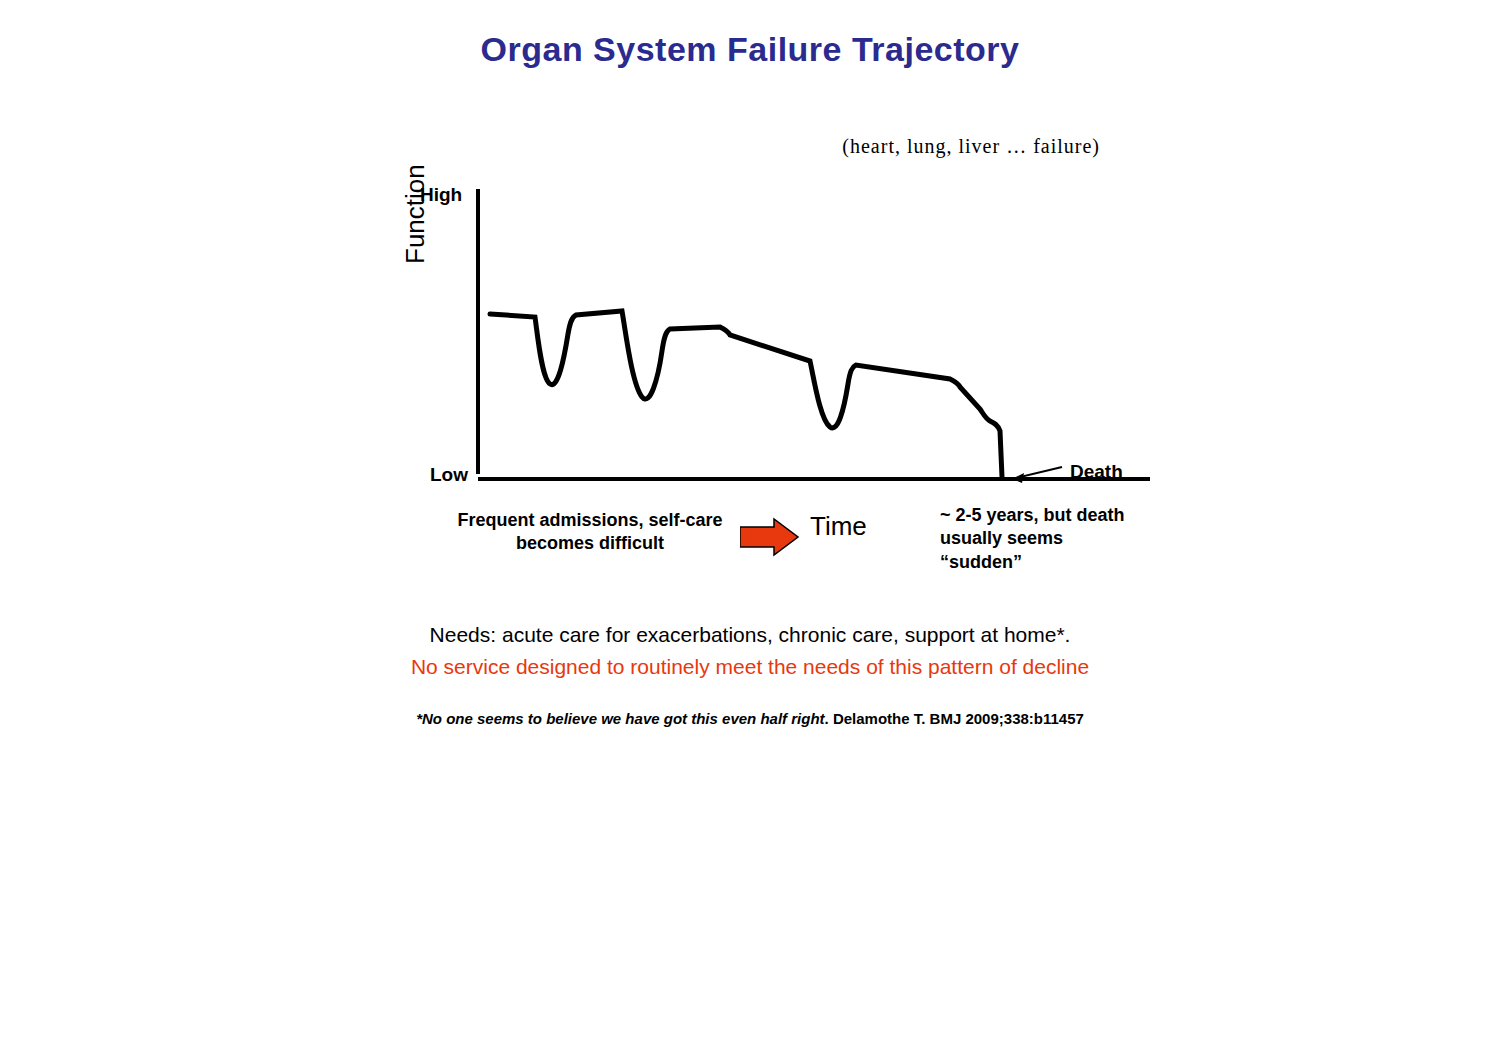Organ System Failure Trajectory
(heart, lung, liver … failure)
High
Low
Function
Death
Frequent admissions, self-care becomes difficult
Time
~ 2-5 years, but death usually seems “sudden”
Needs: acute care for exacerbations, chronic care, support at home*.
No service designed to routinely meet the needs of this pattern of decline
*No one seems to believe we have got this even half right. Delamothe T. BMJ 2009;338:b11457